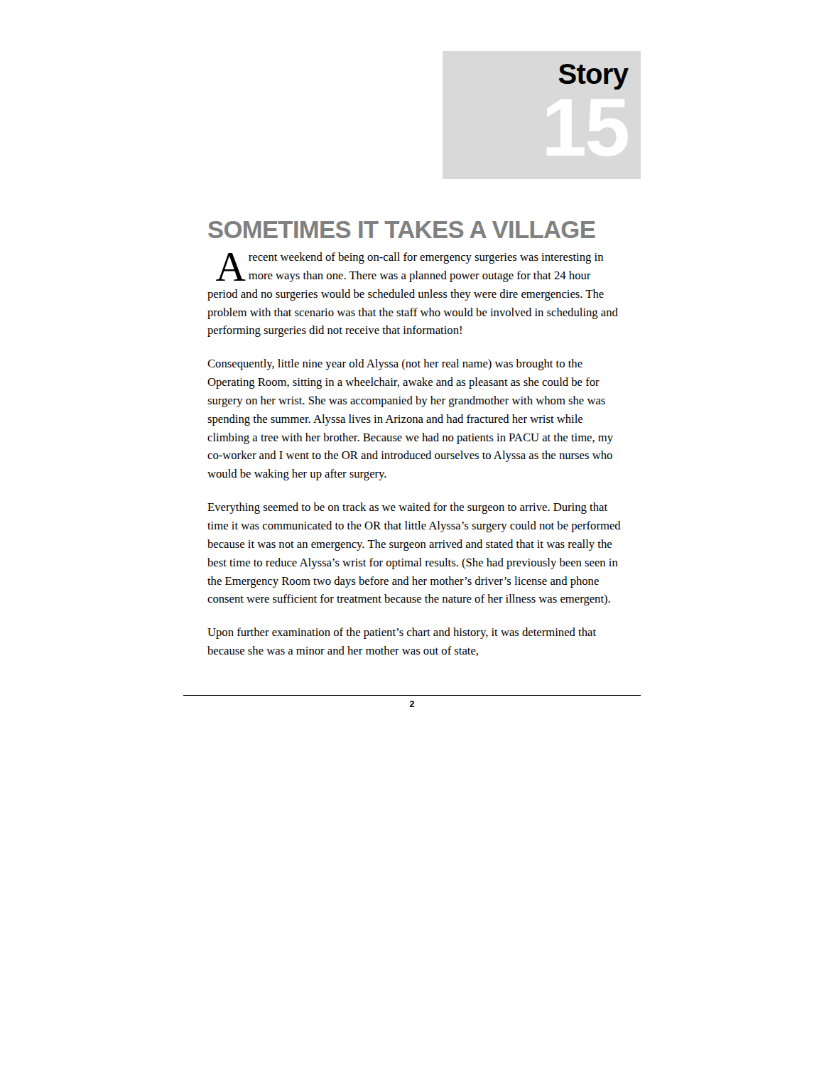Story
15
Sometimes it Takes a Village
A recent weekend of being on-call for emergency surgeries was interesting in more ways than one. There was a planned power outage for that 24 hour period and no surgeries would be scheduled unless they were dire emergencies. The problem with that scenario was that the staff who would be involved in scheduling and performing surgeries did not receive that information!
Consequently, little nine year old Alyssa (not her real name) was brought to the Operating Room, sitting in a wheelchair, awake and as pleasant as she could be for surgery on her wrist. She was accompanied by her grandmother with whom she was spending the summer. Alyssa lives in Arizona and had fractured her wrist while climbing a tree with her brother. Because we had no patients in PACU at the time, my co-worker and I went to the OR and introduced ourselves to Alyssa as the nurses who would be waking her up after surgery.
Everything seemed to be on track as we waited for the surgeon to arrive. During that time it was communicated to the OR that little Alyssa’s surgery could not be performed because it was not an emergency. The surgeon arrived and stated that it was really the best time to reduce Alyssa’s wrist for optimal results. (She had previously been seen in the Emergency Room two days before and her mother’s driver’s license and phone consent were sufficient for treatment because the nature of her illness was emergent).
Upon further examination of the patient’s chart and history, it was determined that because she was a minor and her mother was out of state,
2